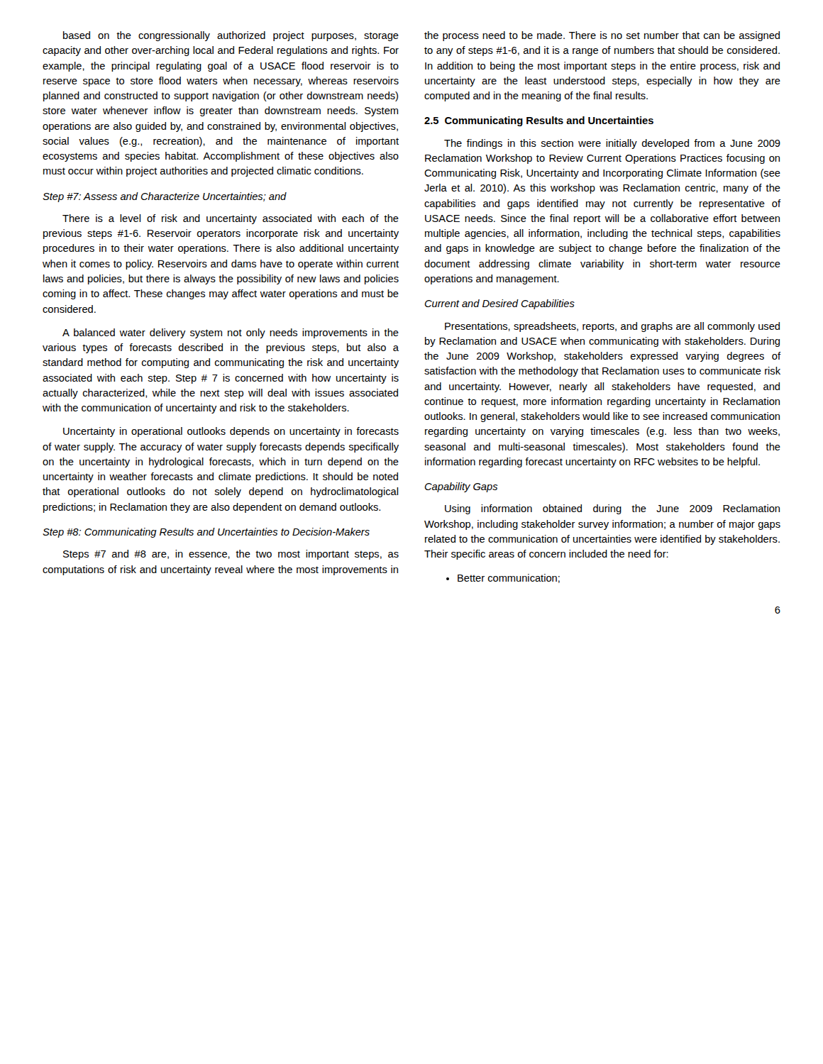based on the congressionally authorized project purposes, storage capacity and other over-arching local and Federal regulations and rights. For example, the principal regulating goal of a USACE flood reservoir is to reserve space to store flood waters when necessary, whereas reservoirs planned and constructed to support navigation (or other downstream needs) store water whenever inflow is greater than downstream needs. System operations are also guided by, and constrained by, environmental objectives, social values (e.g., recreation), and the maintenance of important ecosystems and species habitat. Accomplishment of these objectives also must occur within project authorities and projected climatic conditions.
Step #7: Assess and Characterize Uncertainties; and
There is a level of risk and uncertainty associated with each of the previous steps #1-6. Reservoir operators incorporate risk and uncertainty procedures in to their water operations. There is also additional uncertainty when it comes to policy. Reservoirs and dams have to operate within current laws and policies, but there is always the possibility of new laws and policies coming in to affect. These changes may affect water operations and must be considered.
A balanced water delivery system not only needs improvements in the various types of forecasts described in the previous steps, but also a standard method for computing and communicating the risk and uncertainty associated with each step. Step # 7 is concerned with how uncertainty is actually characterized, while the next step will deal with issues associated with the communication of uncertainty and risk to the stakeholders.
Uncertainty in operational outlooks depends on uncertainty in forecasts of water supply. The accuracy of water supply forecasts depends specifically on the uncertainty in hydrological forecasts, which in turn depend on the uncertainty in weather forecasts and climate predictions. It should be noted that operational outlooks do not solely depend on hydroclimatological predictions; in Reclamation they are also dependent on demand outlooks.
Step #8: Communicating Results and Uncertainties to Decision-Makers
Steps #7 and #8 are, in essence, the two most important steps, as computations of risk and uncertainty reveal where the most improvements in the process need to be made. There is no set number that can be assigned to any of steps #1-6, and it is a range of numbers that should be considered. In addition to being the most important steps in the entire process, risk and uncertainty are the least understood steps, especially in how they are computed and in the meaning of the final results.
2.5 Communicating Results and Uncertainties
The findings in this section were initially developed from a June 2009 Reclamation Workshop to Review Current Operations Practices focusing on Communicating Risk, Uncertainty and Incorporating Climate Information (see Jerla et al. 2010). As this workshop was Reclamation centric, many of the capabilities and gaps identified may not currently be representative of USACE needs. Since the final report will be a collaborative effort between multiple agencies, all information, including the technical steps, capabilities and gaps in knowledge are subject to change before the finalization of the document addressing climate variability in short-term water resource operations and management.
Current and Desired Capabilities
Presentations, spreadsheets, reports, and graphs are all commonly used by Reclamation and USACE when communicating with stakeholders. During the June 2009 Workshop, stakeholders expressed varying degrees of satisfaction with the methodology that Reclamation uses to communicate risk and uncertainty. However, nearly all stakeholders have requested, and continue to request, more information regarding uncertainty in Reclamation outlooks. In general, stakeholders would like to see increased communication regarding uncertainty on varying timescales (e.g. less than two weeks, seasonal and multi-seasonal timescales). Most stakeholders found the information regarding forecast uncertainty on RFC websites to be helpful.
Capability Gaps
Using information obtained during the June 2009 Reclamation Workshop, including stakeholder survey information; a number of major gaps related to the communication of uncertainties were identified by stakeholders. Their specific areas of concern included the need for:
Better communication;
6